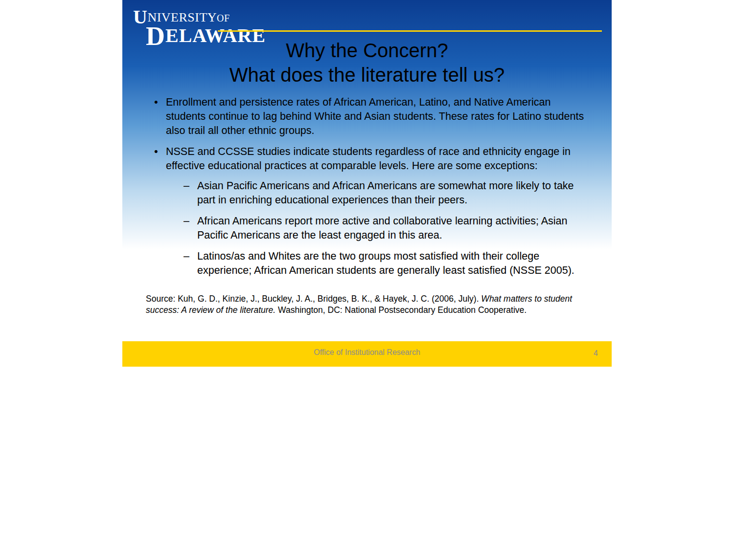UNIVERSITYOF
DELAWARE
Why the Concern?
What does the literature tell us?
Enrollment and persistence rates of African American, Latino, and Native American students continue to lag behind White and Asian students. These rates for Latino students also trail all other ethnic groups.
NSSE and CCSSE studies indicate students regardless of race and ethnicity engage in effective educational practices at comparable levels. Here are some exceptions:
Asian Pacific Americans and African Americans are somewhat more likely to take part in enriching educational experiences than their peers.
African Americans report more active and collaborative learning activities; Asian Pacific Americans are the least engaged in this area.
Latinos/as and Whites are the two groups most satisfied with their college experience; African American students are generally least satisfied (NSSE 2005).
Source: Kuh, G. D., Kinzie, J., Buckley, J. A., Bridges, B. K., & Hayek, J. C. (2006, July). What matters to student success: A review of the literature. Washington, DC: National Postsecondary Education Cooperative.
Office of Institutional Research
4